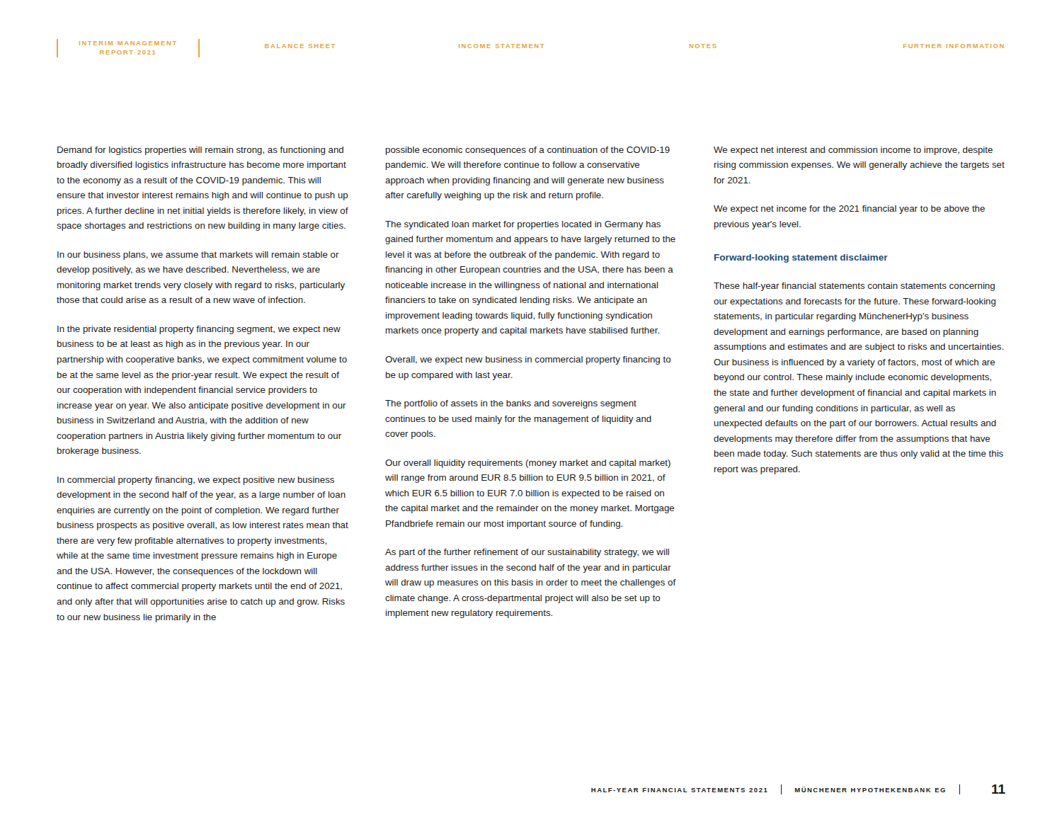Interim Management
Report 2021
Balance Sheet
Income Statement
Notes
Further Information
Demand for logistics properties will remain strong, as functioning and broadly diversified logistics infrastructure has become more important to the economy as a result of the COVID-19 pandemic. This will ensure that investor interest remains high and will continue to push up prices. A further decline in net initial yields is therefore likely, in view of space shortages and restrictions on new building in many large cities.
In our business plans, we assume that markets will remain stable or develop positively, as we have described. Nevertheless, we are monitoring market trends very closely with regard to risks, particularly those that could arise as a result of a new wave of infection.
In the private residential property financing segment, we expect new business to be at least as high as in the previous year. In our partnership with cooperative banks, we expect commitment volume to be at the same level as the prior-year result. We expect the result of our cooperation with independent financial service providers to increase year on year. We also anticipate positive development in our business in Switzerland and Austria, with the addition of new cooperation partners in Austria likely giving further momentum to our brokerage business.
In commercial property financing, we expect positive new business development in the second half of the year, as a large number of loan enquiries are currently on the point of completion. We regard further business prospects as positive overall, as low interest rates mean that there are very few profitable alternatives to property investments, while at the same time investment pressure remains high in Europe and the USA. However, the consequences of the lockdown will continue to affect commercial property markets until the end of 2021, and only after that will opportunities arise to catch up and grow. Risks to our new business lie primarily in the
possible economic consequences of a continuation of the COVID-19 pandemic. We will therefore continue to follow a conservative approach when providing financing and will generate new business after carefully weighing up the risk and return profile.
The syndicated loan market for properties located in Germany has gained further momentum and appears to have largely returned to the level it was at before the outbreak of the pandemic. With regard to financing in other European countries and the USA, there has been a noticeable increase in the willingness of national and international financiers to take on syndicated lending risks. We anticipate an improvement leading towards liquid, fully functioning syndication markets once property and capital markets have stabilised further.
Overall, we expect new business in commercial property financing to be up compared with last year.
The portfolio of assets in the banks and sovereigns segment continues to be used mainly for the management of liquidity and cover pools.
Our overall liquidity requirements (money market and capital market) will range from around EUR 8.5 billion to EUR 9.5 billion in 2021, of which EUR 6.5 billion to EUR 7.0 billion is expected to be raised on the capital market and the remainder on the money market. Mortgage Pfandbriefe remain our most important source of funding.
As part of the further refinement of our sustainability strategy, we will address further issues in the second half of the year and in particular will draw up measures on this basis in order to meet the challenges of climate change. A cross-departmental project will also be set up to implement new regulatory requirements.
We expect net interest and commission income to improve, despite rising commission expenses. We will generally achieve the targets set for 2021.
We expect net income for the 2021 financial year to be above the previous year's level.
Forward-looking statement disclaimer
These half-year financial statements contain statements concerning our expectations and forecasts for the future. These forward-looking statements, in particular regarding MünchenerHyp's business development and earnings performance, are based on planning assumptions and estimates and are subject to risks and uncertainties. Our business is influenced by a variety of factors, most of which are beyond our control. These mainly include economic developments, the state and further development of financial and capital markets in general and our funding conditions in particular, as well as unexpected defaults on the part of our borrowers. Actual results and developments may therefore differ from the assumptions that have been made today. Such statements are thus only valid at the time this report was prepared.
Half-Year Financial Statements 2021 Münchener Hypothekenbank eG 11